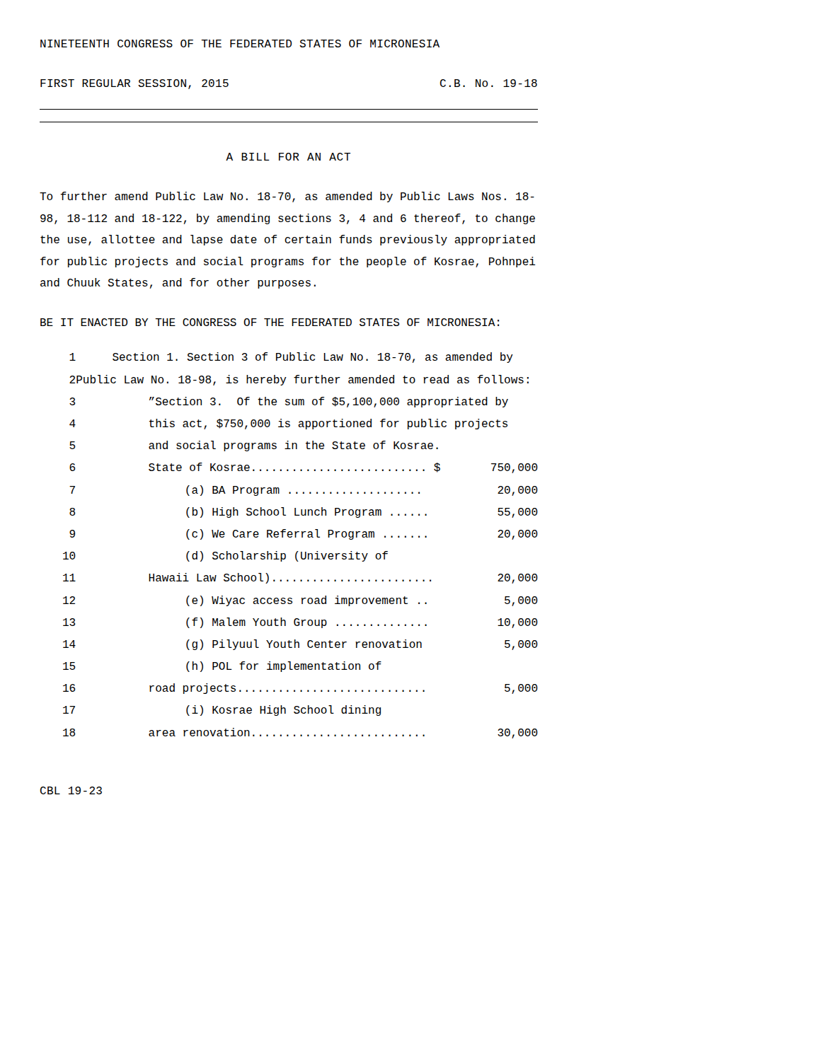NINETEENTH CONGRESS OF THE FEDERATED STATES OF MICRONESIA
FIRST REGULAR SESSION, 2015 C.B. No. 19-18
A BILL FOR AN ACT
To further amend Public Law No. 18-70, as amended by Public Laws Nos. 18-98, 18-112 and 18-122, by amending sections 3, 4 and 6 thereof, to change the use, allottee and lapse date of certain funds previously appropriated for public projects and social programs for the people of Kosrae, Pohnpei and Chuuk States, and for other purposes.
BE IT ENACTED BY THE CONGRESS OF THE FEDERATED STATES OF MICRONESIA:
| 1 | Section 1. Section 3 of Public Law No. 18-70, as amended by |
| 2 | Public Law No. 18-98, is hereby further amended to read as follows: |
| 3 | ”Section 3. Of the sum of $5,100,000 appropriated by |
| 4 | this act, $750,000 is apportioned for public projects |
| 5 | and social programs in the State of Kosrae. |
| 6 | State of Kosrae.......................... $ 750,000 |
| 7 | (a) BA Program .................... 20,000 |
| 8 | (b) High School Lunch Program ...... 55,000 |
| 9 | (c) We Care Referral Program ....... 20,000 |
| 10 | (d) Scholarship (University of |
| 11 | Hawaii Law School)........................ 20,000 |
| 12 | (e) Wiyac access road improvement .. 5,000 |
| 13 | (f) Malem Youth Group .............. 10,000 |
| 14 | (g) Pilyuul Youth Center renovation 5,000 |
| 15 | (h) POL for implementation of |
| 16 | road projects............................ 5,000 |
| 17 | (i) Kosrae High School dining |
| 18 | area renovation.......................... 30,000 |
CBL 19-23